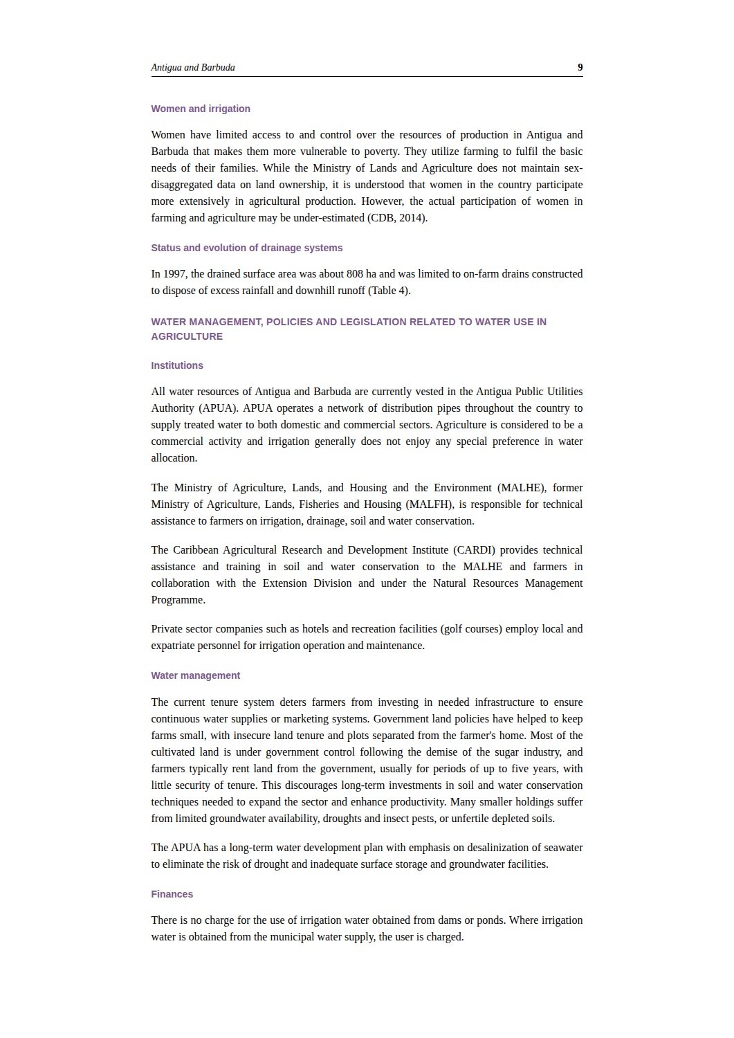Antigua and Barbuda 9
Women and irrigation
Women have limited access to and control over the resources of production in Antigua and Barbuda that makes them more vulnerable to poverty. They utilize farming to fulfil the basic needs of their families. While the Ministry of Lands and Agriculture does not maintain sex-disaggregated data on land ownership, it is understood that women in the country participate more extensively in agricultural production. However, the actual participation of women in farming and agriculture may be under-estimated (CDB, 2014).
Status and evolution of drainage systems
In 1997, the drained surface area was about 808 ha and was limited to on-farm drains constructed to dispose of excess rainfall and downhill runoff (Table 4).
Water management, policies and legislation related to water use in agriculture
Institutions
All water resources of Antigua and Barbuda are currently vested in the Antigua Public Utilities Authority (APUA). APUA operates a network of distribution pipes throughout the country to supply treated water to both domestic and commercial sectors. Agriculture is considered to be a commercial activity and irrigation generally does not enjoy any special preference in water allocation.
The Ministry of Agriculture, Lands, and Housing and the Environment (MALHE), former Ministry of Agriculture, Lands, Fisheries and Housing (MALFH), is responsible for technical assistance to farmers on irrigation, drainage, soil and water conservation.
The Caribbean Agricultural Research and Development Institute (CARDI) provides technical assistance and training in soil and water conservation to the MALHE and farmers in collaboration with the Extension Division and under the Natural Resources Management Programme.
Private sector companies such as hotels and recreation facilities (golf courses) employ local and expatriate personnel for irrigation operation and maintenance.
Water management
The current tenure system deters farmers from investing in needed infrastructure to ensure continuous water supplies or marketing systems. Government land policies have helped to keep farms small, with insecure land tenure and plots separated from the farmer's home. Most of the cultivated land is under government control following the demise of the sugar industry, and farmers typically rent land from the government, usually for periods of up to five years, with little security of tenure. This discourages long-term investments in soil and water conservation techniques needed to expand the sector and enhance productivity. Many smaller holdings suffer from limited groundwater availability, droughts and insect pests, or unfertile depleted soils.
The APUA has a long-term water development plan with emphasis on desalinization of seawater to eliminate the risk of drought and inadequate surface storage and groundwater facilities.
Finances
There is no charge for the use of irrigation water obtained from dams or ponds. Where irrigation water is obtained from the municipal water supply, the user is charged.